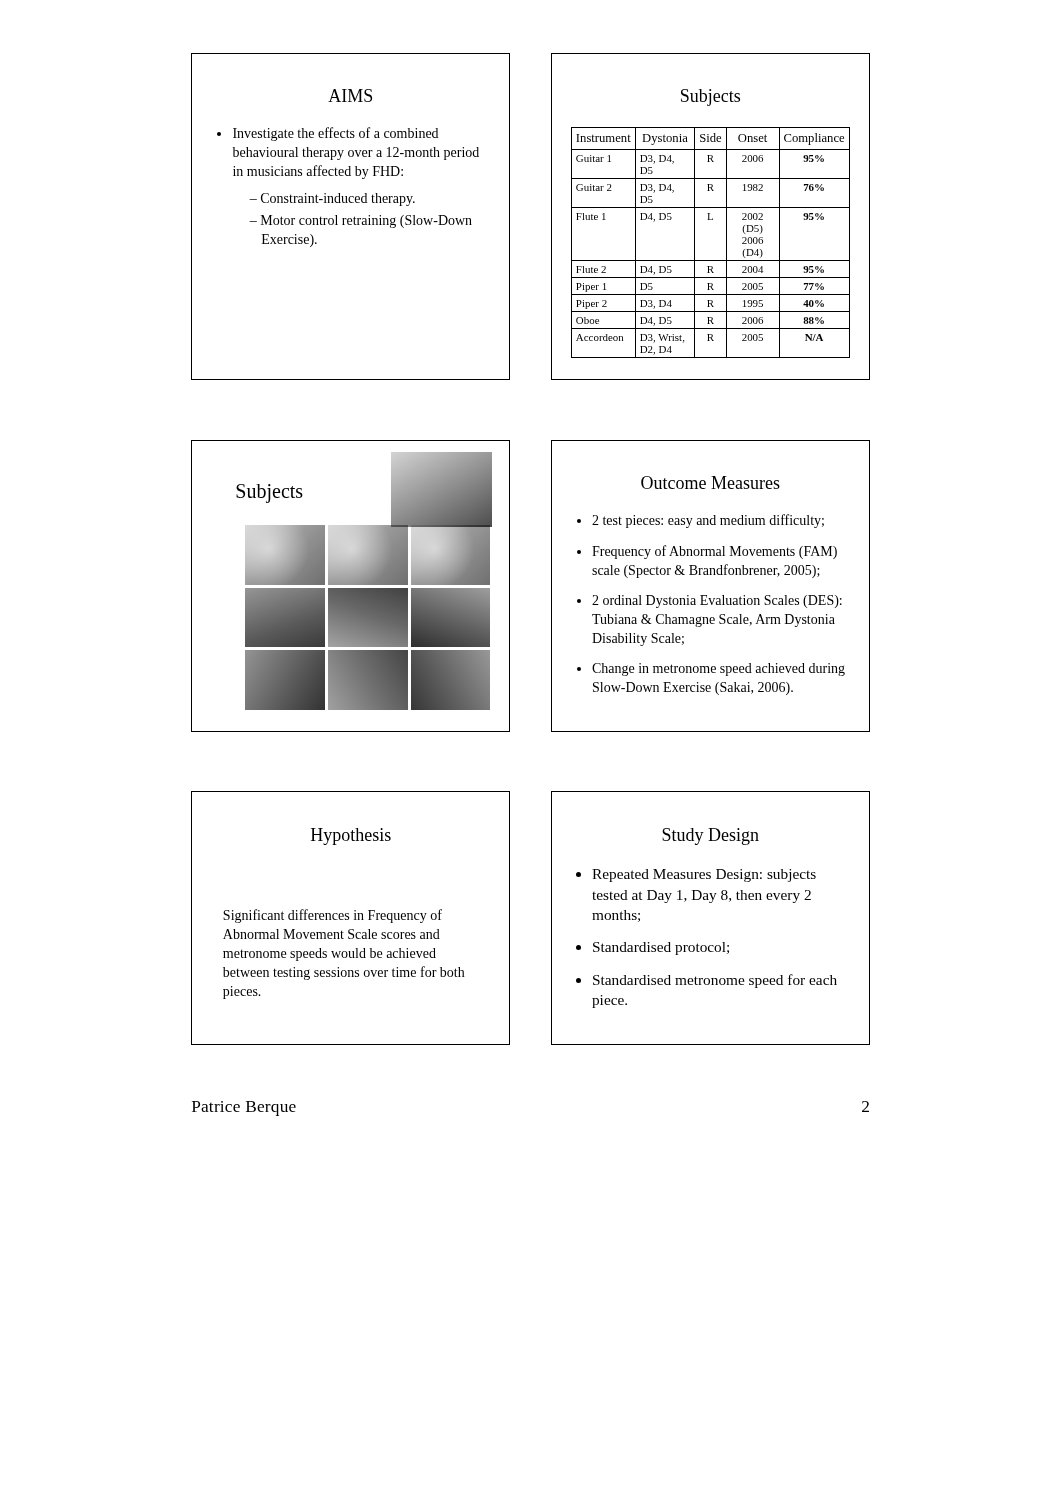AIMS
Investigate the effects of a combined behavioural therapy over a 12-month period in musicians affected by FHD:
Constraint-induced therapy.
Motor control retraining (Slow-Down Exercise).
Subjects
| Instrument | Dystonia | Side | Onset | Compliance |
| --- | --- | --- | --- | --- |
| Guitar 1 | D3, D4, D5 | R | 2006 | 95% |
| Guitar 2 | D3, D4, D5 | R | 1982 | 76% |
| Flute 1 | D4, D5 | L | 2002 (D5) 2006 (D4) | 95% |
| Flute 2 | D4, D5 | R | 2004 | 95% |
| Piper 1 | D5 | R | 2005 | 77% |
| Piper 2 | D3, D4 | R | 1995 | 40% |
| Oboe | D4, D5 | R | 2006 | 88% |
| Accordeon | D3, Wrist, D2, D4 | R | 2005 | N/A |
Subjects
Outcome Measures
2 test pieces: easy and medium difficulty;
Frequency of Abnormal Movements (FAM) scale (Spector & Brandfonbrener, 2005);
2 ordinal Dystonia Evaluation Scales (DES): Tubiana & Chamagne Scale, Arm Dystonia Disability Scale;
Change in metronome speed achieved during Slow-Down Exercise (Sakai, 2006).
Hypothesis
Significant differences in Frequency of Abnormal Movement Scale scores and metronome speeds would be achieved between testing sessions over time for both pieces.
Study Design
Repeated Measures Design: subjects tested at Day 1, Day 8, then every 2 months;
Standardised protocol;
Standardised metronome speed for each piece.
Patrice Berque
2